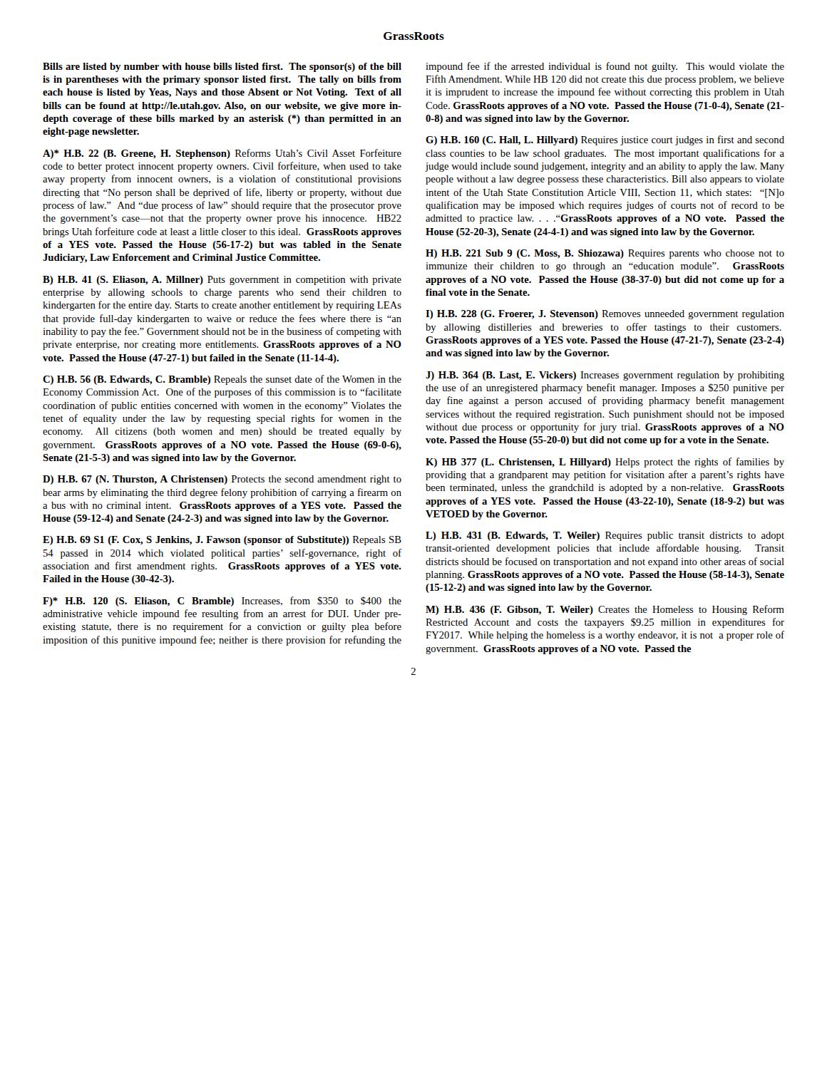GrassRoots
Bills are listed by number with house bills listed first. The sponsor(s) of the bill is in parentheses with the primary sponsor listed first. The tally on bills from each house is listed by Yeas, Nays and those Absent or Not Voting. Text of all bills can be found at http://le.utah.gov. Also, on our website, we give more in-depth coverage of these bills marked by an asterisk (*) than permitted in an eight-page newsletter.
A)* H.B. 22 (B. Greene, H. Stephenson) Reforms Utah’s Civil Asset Forfeiture code to better protect innocent property owners. Civil forfeiture, when used to take away property from innocent owners, is a violation of constitutional provisions directing that “No person shall be deprived of life, liberty or property, without due process of law.” And “due process of law” should require that the prosecutor prove the government’s case—not that the property owner prove his innocence. HB22 brings Utah forfeiture code at least a little closer to this ideal. GrassRoots approves of a YES vote. Passed the House (56-17-2) but was tabled in the Senate Judiciary, Law Enforcement and Criminal Justice Committee.
B) H.B. 41 (S. Eliason, A. Millner) Puts government in competition with private enterprise by allowing schools to charge parents who send their children to kindergarten for the entire day. Starts to create another entitlement by requiring LEAs that provide full-day kindergarten to waive or reduce the fees where there is “an inability to pay the fee.” Government should not be in the business of competing with private enterprise, nor creating more entitlements. GrassRoots approves of a NO vote. Passed the House (47-27-1) but failed in the Senate (11-14-4).
C) H.B. 56 (B. Edwards, C. Bramble) Repeals the sunset date of the Women in the Economy Commission Act. One of the purposes of this commission is to “facilitate coordination of public entities concerned with women in the economy” Violates the tenet of equality under the law by requesting special rights for women in the economy. All citizens (both women and men) should be treated equally by government. GrassRoots approves of a NO vote. Passed the House (69-0-6), Senate (21-5-3) and was signed into law by the Governor.
D) H.B. 67 (N. Thurston, A Christensen) Protects the second amendment right to bear arms by eliminating the third degree felony prohibition of carrying a firearm on a bus with no criminal intent. GrassRoots approves of a YES vote. Passed the House (59-12-4) and Senate (24-2-3) and was signed into law by the Governor.
E) H.B. 69 S1 (F. Cox, S Jenkins, J. Fawson (sponsor of Substitute)) Repeals SB 54 passed in 2014 which violated political parties’ self-governance, right of association and first amendment rights. GrassRoots approves of a YES vote. Failed in the House (30-42-3).
F)* H.B. 120 (S. Eliason, C Bramble) Increases, from $350 to $400 the administrative vehicle impound fee resulting from an arrest for DUI. Under pre-existing statute, there is no requirement for a conviction or guilty plea before imposition of this punitive impound fee; neither is there provision for refunding the impound fee if the arrested individual is found not guilty. This would violate the Fifth Amendment. While HB 120 did not create this due process problem, we believe it is imprudent to increase the impound fee without correcting this problem in Utah Code. GrassRoots approves of a NO vote. Passed the House (71-0-4), Senate (21-0-8) and was signed into law by the Governor.
G) H.B. 160 (C. Hall, L. Hillyard) Requires justice court judges in first and second class counties to be law school graduates. The most important qualifications for a judge would include sound judgement, integrity and an ability to apply the law. Many people without a law degree possess these characteristics. Bill also appears to violate intent of the Utah State Constitution Article VIII, Section 11, which states: “[N]o qualification may be imposed which requires judges of courts not of record to be admitted to practice law. . . .“GrassRoots approves of a NO vote. Passed the House (52-20-3), Senate (24-4-1) and was signed into law by the Governor.
H) H.B. 221 Sub 9 (C. Moss, B. Shiozawa) Requires parents who choose not to immunize their children to go through an “education module”. GrassRoots approves of a NO vote. Passed the House (38-37-0) but did not come up for a final vote in the Senate.
I) H.B. 228 (G. Froerer, J. Stevenson) Removes unneeded government regulation by allowing distilleries and breweries to offer tastings to their customers. GrassRoots approves of a YES vote. Passed the House (47-21-7), Senate (23-2-4) and was signed into law by the Governor.
J) H.B. 364 (B. Last, E. Vickers) Increases government regulation by prohibiting the use of an unregistered pharmacy benefit manager. Imposes a $250 punitive per day fine against a person accused of providing pharmacy benefit management services without the required registration. Such punishment should not be imposed without due process or opportunity for jury trial. GrassRoots approves of a NO vote. Passed the House (55-20-0) but did not come up for a vote in the Senate.
K) HB 377 (L. Christensen, L Hillyard) Helps protect the rights of families by providing that a grandparent may petition for visitation after a parent’s rights have been terminated, unless the grandchild is adopted by a non-relative. GrassRoots approves of a YES vote. Passed the House (43-22-10), Senate (18-9-2) but was VETOED by the Governor.
L) H.B. 431 (B. Edwards, T. Weiler) Requires public transit districts to adopt transit-oriented development policies that include affordable housing. Transit districts should be focused on transportation and not expand into other areas of social planning. GrassRoots approves of a NO vote. Passed the House (58-14-3), Senate (15-12-2) and was signed into law by the Governor.
M) H.B. 436 (F. Gibson, T. Weiler) Creates the Homeless to Housing Reform Restricted Account and costs the taxpayers $9.25 million in expenditures for FY2017. While helping the homeless is a worthy endeavor, it is not a proper role of government. GrassRoots approves of a NO vote. Passed the
2